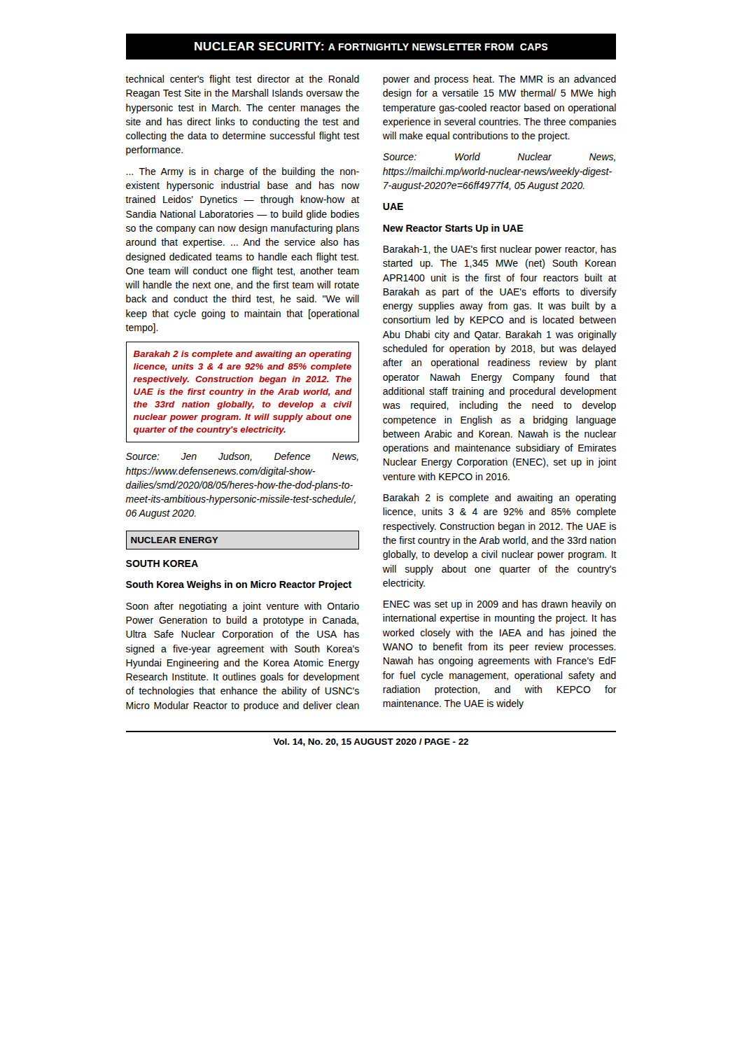NUCLEAR SECURITY: A FORTNIGHTLY NEWSLETTER FROM CAPS
technical center's flight test director at the Ronald Reagan Test Site in the Marshall Islands oversaw the hypersonic test in March. The center manages the site and has direct links to conducting the test and collecting the data to determine successful flight test performance.
... The Army is in charge of the building the non-existent hypersonic industrial base and has now trained Leidos' Dynetics — through know-how at Sandia National Laboratories — to build glide bodies so the company can now design manufacturing plans around that expertise. ... And the service also has designed dedicated teams to handle each flight test. One team will conduct one flight test, another team will handle the next one, and the first team will rotate back and conduct the third test, he said. "We will keep that cycle going to maintain that [operational tempo].
Barakah 2 is complete and awaiting an operating licence, units 3 & 4 are 92% and 85% complete respectively. Construction began in 2012. The UAE is the first country in the Arab world, and the 33rd nation globally, to develop a civil nuclear power program. It will supply about one quarter of the country's electricity.
Source: Jen Judson, Defence News, https://www.defensenews.com/digital-show-dailies/smd/2020/08/05/heres-how-the-dod-plans-to-meet-its-ambitious-hypersonic-missile-test-schedule/, 06 August 2020.
NUCLEAR ENERGY
SOUTH KOREA
South Korea Weighs in on Micro Reactor Project
Soon after negotiating a joint venture with Ontario Power Generation to build a prototype in Canada, Ultra Safe Nuclear Corporation of the USA has signed a five-year agreement with South Korea's Hyundai Engineering and the Korea Atomic Energy Research Institute. It outlines goals for development of technologies that enhance the ability of USNC's Micro Modular Reactor to produce and deliver clean power and process heat. The MMR is an advanced design for a versatile 15 MW thermal/ 5 MWe high temperature gas-cooled reactor based on operational experience in several countries. The three companies will make equal contributions to the project.
Source: World Nuclear News, https://mailchi.mp/world-nuclear-news/weekly-digest-7-august-2020?e=66ff4977f4, 05 August 2020.
UAE
New Reactor Starts Up in UAE
Barakah-1, the UAE's first nuclear power reactor, has started up. The 1,345 MWe (net) South Korean APR1400 unit is the first of four reactors built at Barakah as part of the UAE's efforts to diversify energy supplies away from gas. It was built by a consortium led by KEPCO and is located between Abu Dhabi city and Qatar. Barakah 1 was originally scheduled for operation by 2018, but was delayed after an operational readiness review by plant operator Nawah Energy Company found that additional staff training and procedural development was required, including the need to develop competence in English as a bridging language between Arabic and Korean. Nawah is the nuclear operations and maintenance subsidiary of Emirates Nuclear Energy Corporation (ENEC), set up in joint venture with KEPCO in 2016.
Barakah 2 is complete and awaiting an operating licence, units 3 & 4 are 92% and 85% complete respectively. Construction began in 2012. The UAE is the first country in the Arab world, and the 33rd nation globally, to develop a civil nuclear power program. It will supply about one quarter of the country's electricity.
ENEC was set up in 2009 and has drawn heavily on international expertise in mounting the project. It has worked closely with the IAEA and has joined the WANO to benefit from its peer review processes. Nawah has ongoing agreements with France's EdF for fuel cycle management, operational safety and radiation protection, and with KEPCO for maintenance. The UAE is widely
Vol. 14, No. 20, 15 AUGUST 2020 / PAGE - 22